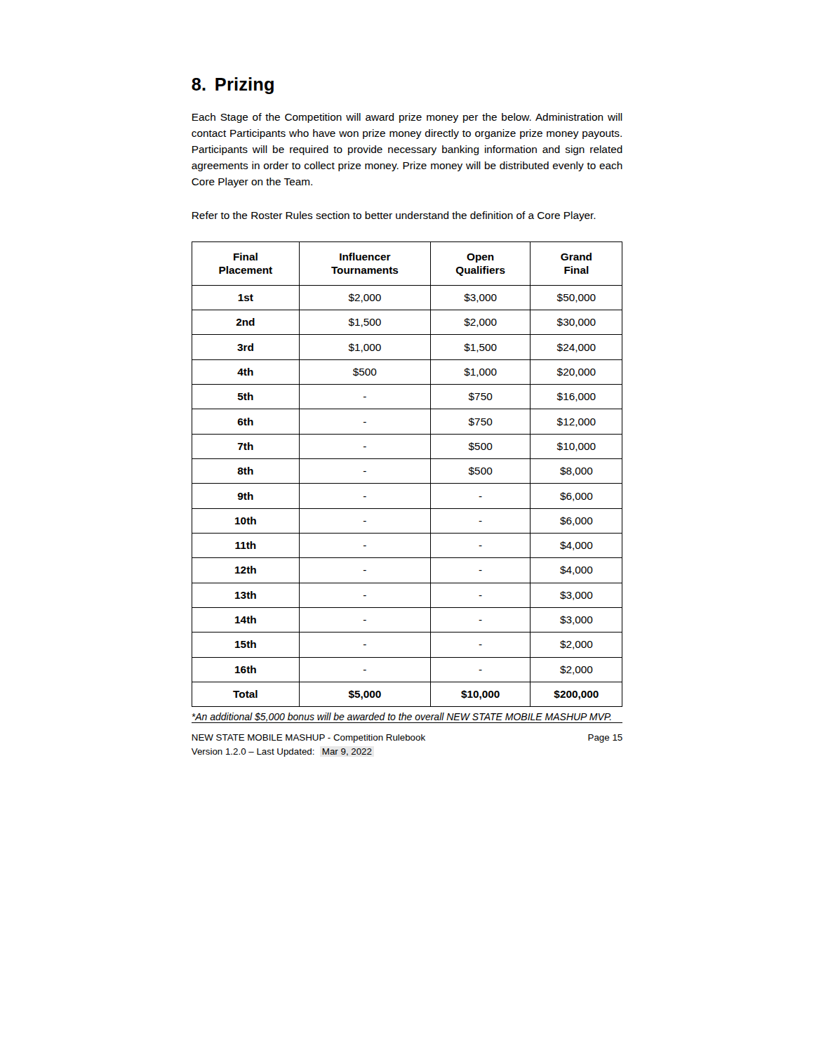8. Prizing
Each Stage of the Competition will award prize money per the below. Administration will contact Participants who have won prize money directly to organize prize money payouts. Participants will be required to provide necessary banking information and sign related agreements in order to collect prize money. Prize money will be distributed evenly to each Core Player on the Team.
Refer to the Roster Rules section to better understand the definition of a Core Player.
| Final Placement | Influencer Tournaments | Open Qualifiers | Grand Final |
| --- | --- | --- | --- |
| 1st | $2,000 | $3,000 | $50,000 |
| 2nd | $1,500 | $2,000 | $30,000 |
| 3rd | $1,000 | $1,500 | $24,000 |
| 4th | $500 | $1,000 | $20,000 |
| 5th | - | $750 | $16,000 |
| 6th | - | $750 | $12,000 |
| 7th | - | $500 | $10,000 |
| 8th | - | $500 | $8,000 |
| 9th | - | - | $6,000 |
| 10th | - | - | $6,000 |
| 11th | - | - | $4,000 |
| 12th | - | - | $4,000 |
| 13th | - | - | $3,000 |
| 14th | - | - | $3,000 |
| 15th | - | - | $2,000 |
| 16th | - | - | $2,000 |
| Total | $5,000 | $10,000 | $200,000 |
*An additional $5,000 bonus will be awarded to the overall NEW STATE MOBILE MASHUP MVP.
NEW STATE MOBILE MASHUP - Competition Rulebook
Version 1.2.0 – Last Updated: Mar 9, 2022
Page 15